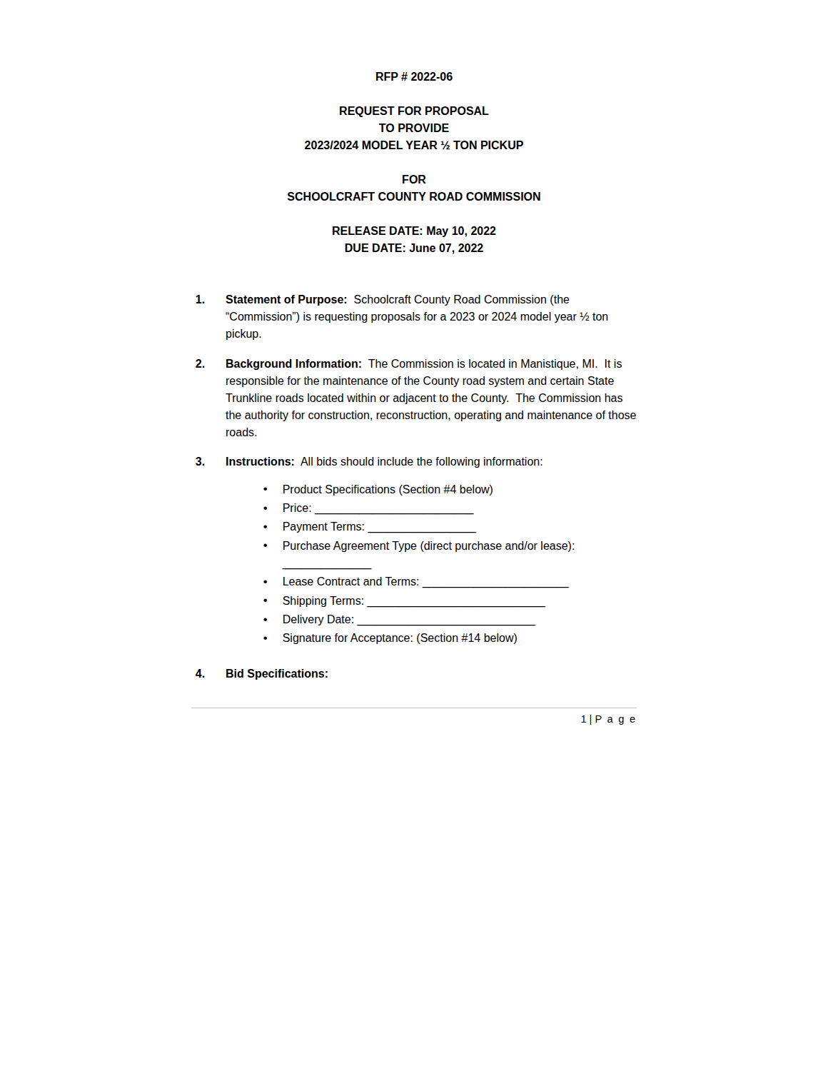RFP # 2022-06
REQUEST FOR PROPOSAL
TO PROVIDE
2023/2024 MODEL YEAR ½ TON PICKUP
FOR
SCHOOLCRAFT COUNTY ROAD COMMISSION
RELEASE DATE: May 10, 2022
DUE DATE: June 07, 2022
Statement of Purpose: Schoolcraft County Road Commission (the “Commission”) is requesting proposals for a 2023 or 2024 model year ½ ton pickup.
Background Information: The Commission is located in Manistique, MI. It is responsible for the maintenance of the County road system and certain State Trunkline roads located within or adjacent to the County. The Commission has the authority for construction, reconstruction, operating and maintenance of those roads.
Instructions: All bids should include the following information:
Product Specifications (Section #4 below)
Price: _________________________
Payment Terms: _________________
Purchase Agreement Type (direct purchase and/or lease): ______________
Lease Contract and Terms: _______________________
Shipping Terms: ____________________________
Delivery Date: ____________________________
Signature for Acceptance: (Section #14 below)
Bid Specifications:
1 | P a g e